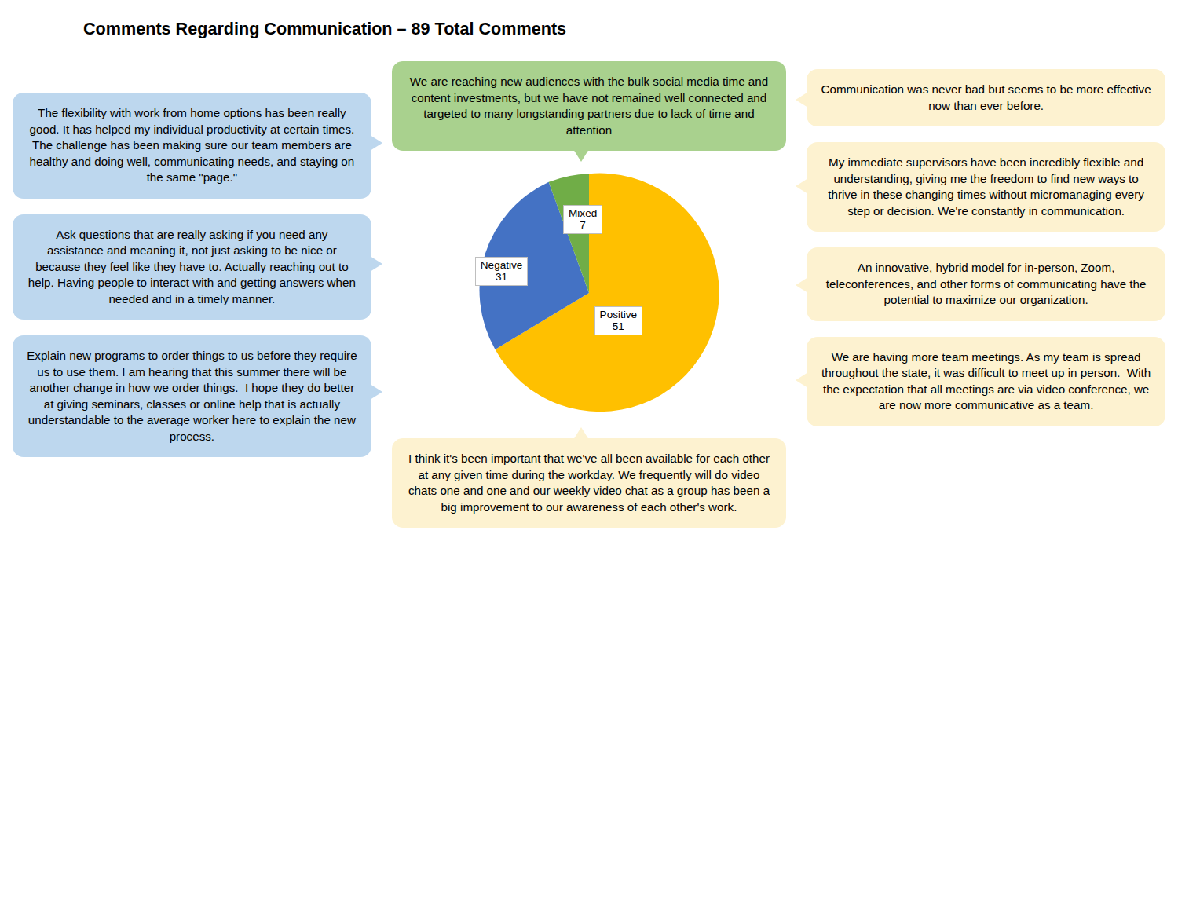Comments Regarding Communication – 89 Total Comments
The flexibility with work from home options has been really good. It has helped my individual productivity at certain times. The challenge has been making sure our team members are healthy and doing well, communicating needs, and staying on the same "page."
Ask questions that are really asking if you need any assistance and meaning it, not just asking to be nice or because they feel like they have to. Actually reaching out to help. Having people to interact with and getting answers when needed and in a timely manner.
Explain new programs to order things to us before they require us to use them. I am hearing that this summer there will be another change in how we order things. I hope they do better at giving seminars, classes or online help that is actually understandable to the average worker here to explain the new process.
We are reaching new audiences with the bulk social media time and content investments, but we have not remained well connected and targeted to many longstanding partners due to lack of time and attention
Positive
51 Negative
31 Mixed
7
I think it's been important that we've all been available for each other at any given time during the workday. We frequently will do video chats one and one and our weekly video chat as a group has been a big improvement to our awareness of each other's work.
Communication was never bad but seems to be more effective now than ever before.
My immediate supervisors have been incredibly flexible and understanding, giving me the freedom to find new ways to thrive in these changing times without micromanaging every step or decision. We're constantly in communication.
An innovative, hybrid model for in-person, Zoom, teleconferences, and other forms of communicating have the potential to maximize our organization.
We are having more team meetings. As my team is spread throughout the state, it was difficult to meet up in person. With the expectation that all meetings are via video conference, we are now more communicative as a team.